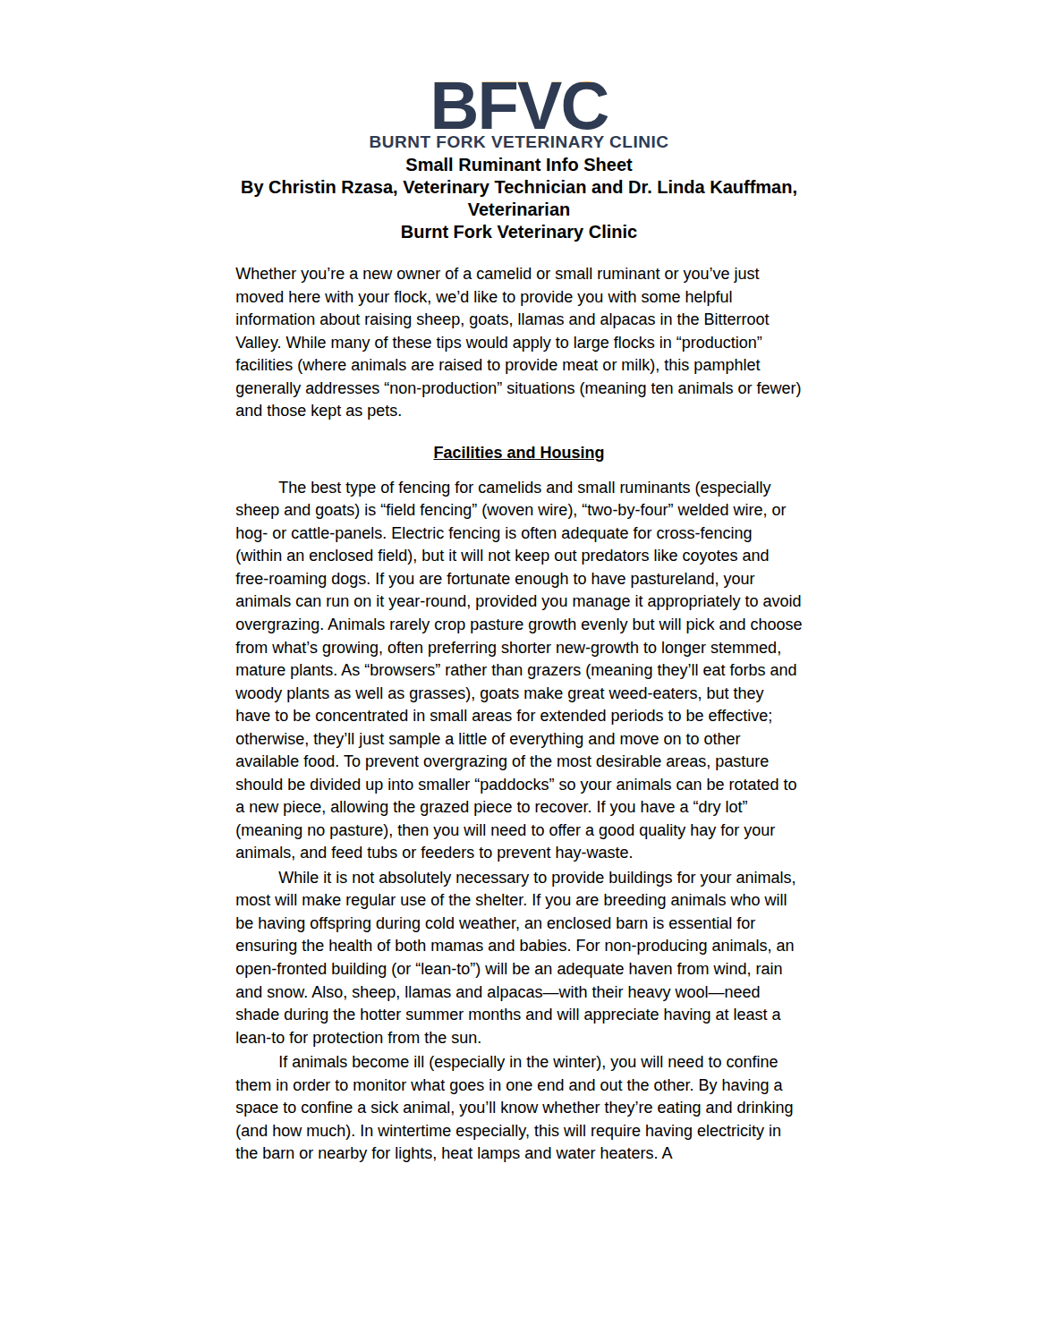BFVC
BURNT FORK VETERINARY CLINIC
Small Ruminant Info Sheet By Christin Rzasa, Veterinary Technician and Dr. Linda Kauffman, Veterinarian Burnt Fork Veterinary Clinic
Whether you’re a new owner of a camelid or small ruminant or you’ve just moved here with your flock, we’d like to provide you with some helpful information about raising sheep, goats, llamas and alpacas in the Bitterroot Valley. While many of these tips would apply to large flocks in “production” facilities (where animals are raised to provide meat or milk), this pamphlet generally addresses “non-production” situations (meaning ten animals or fewer) and those kept as pets.
Facilities and Housing
The best type of fencing for camelids and small ruminants (especially sheep and goats) is “field fencing” (woven wire), “two-by-four” welded wire, or hog- or cattle-panels. Electric fencing is often adequate for cross-fencing (within an enclosed field), but it will not keep out predators like coyotes and free-roaming dogs. If you are fortunate enough to have pastureland, your animals can run on it year-round, provided you manage it appropriately to avoid overgrazing. Animals rarely crop pasture growth evenly but will pick and choose from what’s growing, often preferring shorter new-growth to longer stemmed, mature plants. As “browsers” rather than grazers (meaning they’ll eat forbs and woody plants as well as grasses), goats make great weed-eaters, but they have to be concentrated in small areas for extended periods to be effective; otherwise, they’ll just sample a little of everything and move on to other available food. To prevent overgrazing of the most desirable areas, pasture should be divided up into smaller “paddocks” so your animals can be rotated to a new piece, allowing the grazed piece to recover. If you have a “dry lot” (meaning no pasture), then you will need to offer a good quality hay for your animals, and feed tubs or feeders to prevent hay-waste.
While it is not absolutely necessary to provide buildings for your animals, most will make regular use of the shelter. If you are breeding animals who will be having offspring during cold weather, an enclosed barn is essential for ensuring the health of both mamas and babies. For non-producing animals, an open-fronted building (or “lean-to”) will be an adequate haven from wind, rain and snow. Also, sheep, llamas and alpacas—with their heavy wool—need shade during the hotter summer months and will appreciate having at least a lean-to for protection from the sun.
If animals become ill (especially in the winter), you will need to confine them in order to monitor what goes in one end and out the other. By having a space to confine a sick animal, you’ll know whether they’re eating and drinking (and how much). In wintertime especially, this will require having electricity in the barn or nearby for lights, heat lamps and water heaters. A